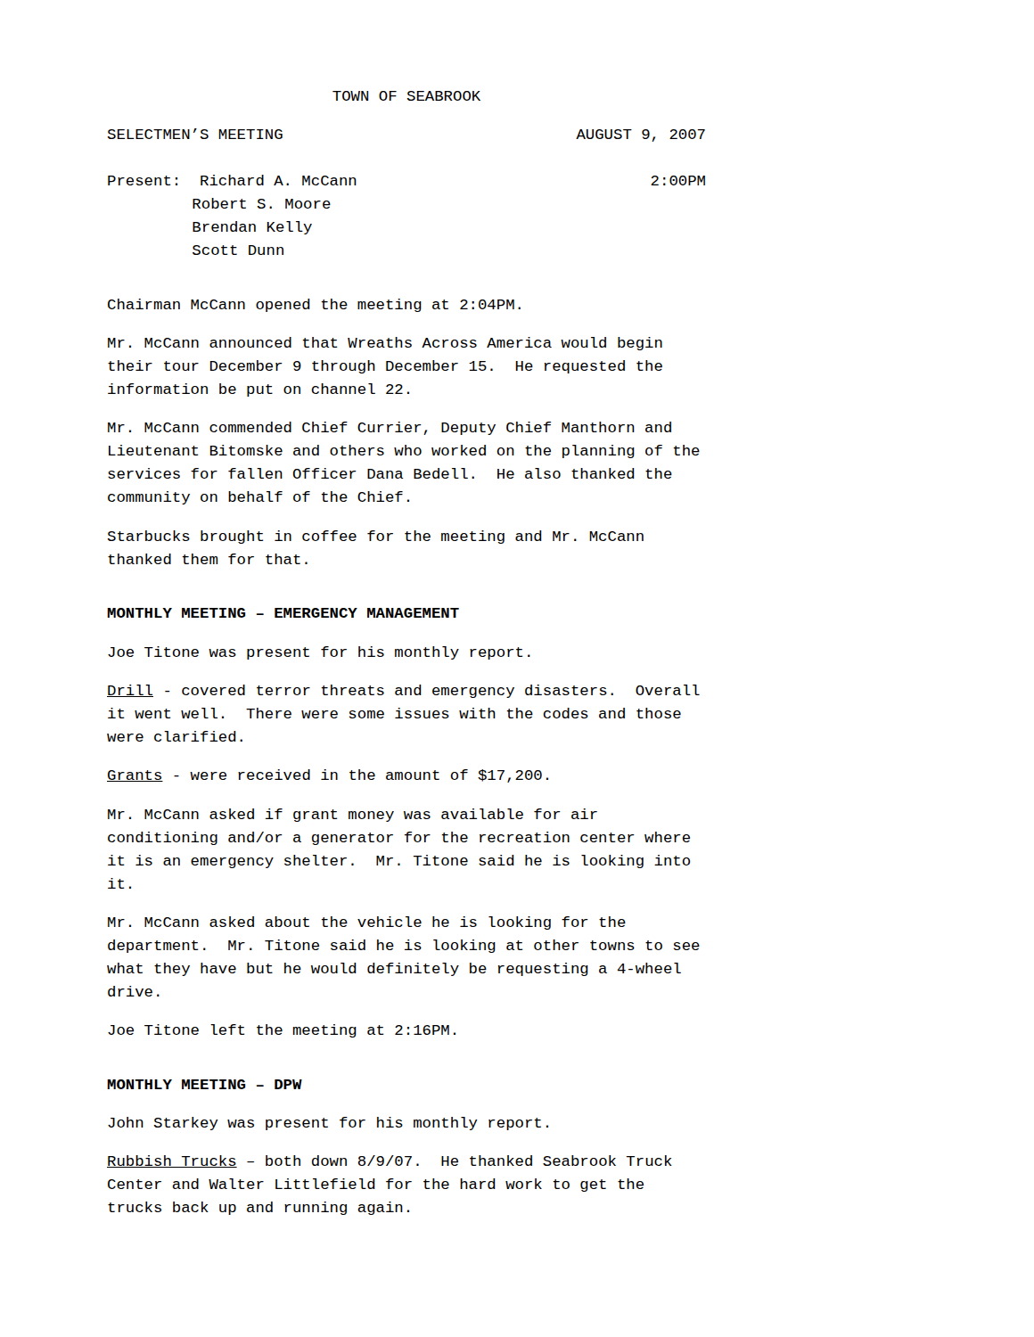TOWN OF SEABROOK
SELECTMEN’S MEETING AUGUST 9, 2007
Present: Richard A. McCann 2:00PM
Robert S. Moore
Brendan Kelly
Scott Dunn
Chairman McCann opened the meeting at 2:04PM.
Mr. McCann announced that Wreaths Across America would begin their tour December 9 through December 15. He requested the information be put on channel 22.
Mr. McCann commended Chief Currier, Deputy Chief Manthorn and Lieutenant Bitomske and others who worked on the planning of the services for fallen Officer Dana Bedell. He also thanked the community on behalf of the Chief.
Starbucks brought in coffee for the meeting and Mr. McCann thanked them for that.
MONTHLY MEETING – EMERGENCY MANAGEMENT
Joe Titone was present for his monthly report.
Drill - covered terror threats and emergency disasters. Overall it went well. There were some issues with the codes and those were clarified.
Grants - were received in the amount of $17,200.
Mr. McCann asked if grant money was available for air conditioning and/or a generator for the recreation center where it is an emergency shelter. Mr. Titone said he is looking into it.
Mr. McCann asked about the vehicle he is looking for the department. Mr. Titone said he is looking at other towns to see what they have but he would definitely be requesting a 4-wheel drive.
Joe Titone left the meeting at 2:16PM.
MONTHLY MEETING – DPW
John Starkey was present for his monthly report.
Rubbish Trucks – both down 8/9/07. He thanked Seabrook Truck Center and Walter Littlefield for the hard work to get the trucks back up and running again.